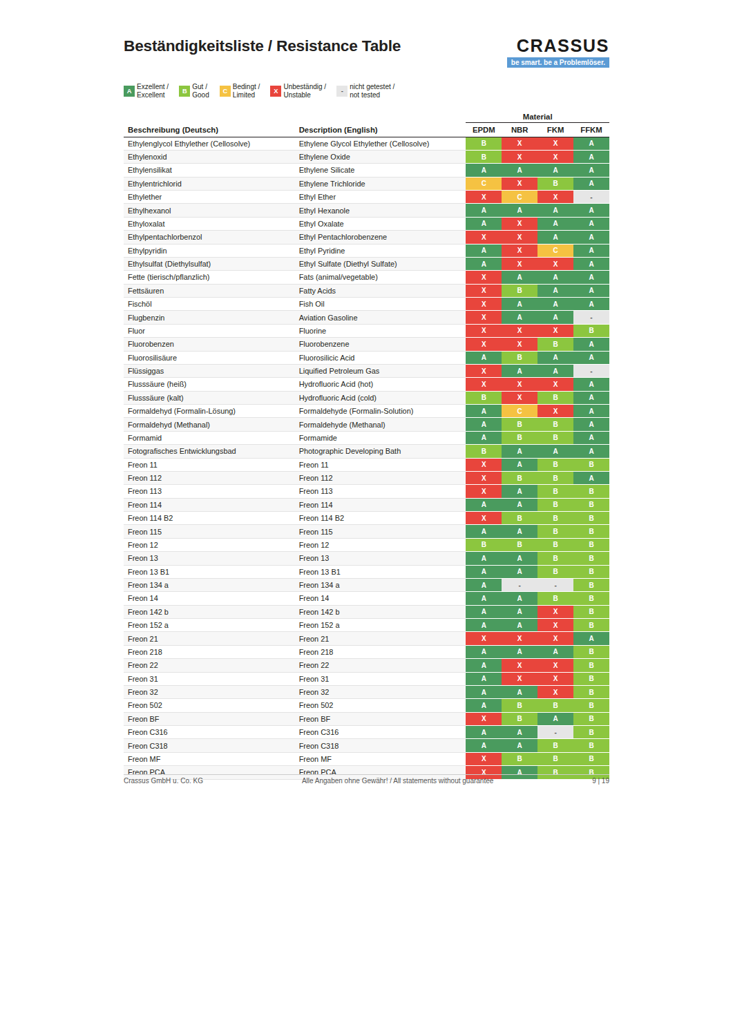Beständigkeitsliste / Resistance Table
CRASSUS
be smart. be a Problemlöser.
A Exzellent /
Excellent
B Gut /
Good
C Bedingt /
Limited
X Unbeständig /
Unstable
- nicht getestet /
not tested
| Beschreibung (Deutsch) | Description (English) | Material |
| --- | --- | --- |
| EPDM | NBR | FKM | FFKM |
| Ethylenglycol Ethylether (Cellosolve) | Ethylene Glycol Ethylether (Cellosolve) | B | X | X | A |
| Ethylenoxid | Ethylene Oxide | B | X | X | A |
| Ethylensilikat | Ethylene Silicate | A | A | A | A |
| Ethylentrichlorid | Ethylene Trichloride | C | X | B | A |
| Ethylether | Ethyl Ether | X | C | X | - |
| Ethylhexanol | Ethyl Hexanole | A | A | A | A |
| Ethyloxalat | Ethyl Oxalate | A | X | A | A |
| Ethylpentachlorbenzol | Ethyl Pentachlorobenzene | X | X | A | A |
| Ethylpyridin | Ethyl Pyridine | A | X | C | A |
| Ethylsulfat (Diethylsulfat) | Ethyl Sulfate (Diethyl Sulfate) | A | X | X | A |
| Fette (tierisch/pflanzlich) | Fats (animal/vegetable) | X | A | A | A |
| Fettsäuren | Fatty Acids | X | B | A | A |
| Fischöl | Fish Oil | X | A | A | A |
| Flugbenzin | Aviation Gasoline | X | A | A | - |
| Fluor | Fluorine | X | X | X | B |
| Fluorobenzen | Fluorobenzene | X | X | B | A |
| Fluorosilisäure | Fluorosilicic Acid | A | B | A | A |
| Flüssiggas | Liquified Petroleum Gas | X | A | A | - |
| Flusssäure (heiß) | Hydrofluoric Acid (hot) | X | X | X | A |
| Flusssäure (kalt) | Hydrofluoric Acid (cold) | B | X | B | A |
| Formaldehyd (Formalin-Lösung) | Formaldehyde (Formalin-Solution) | A | C | X | A |
| Formaldehyd (Methanal) | Formaldehyde (Methanal) | A | B | B | A |
| Formamid | Formamide | A | B | B | A |
| Fotografisches Entwicklungsbad | Photographic Developing Bath | B | A | A | A |
| Freon 11 | Freon 11 | X | A | B | B |
| Freon 112 | Freon 112 | X | B | B | A |
| Freon 113 | Freon 113 | X | A | B | B |
| Freon 114 | Freon 114 | A | A | B | B |
| Freon 114 B2 | Freon 114 B2 | X | B | B | B |
| Freon 115 | Freon 115 | A | A | B | B |
| Freon 12 | Freon 12 | B | B | B | B |
| Freon 13 | Freon 13 | A | A | B | B |
| Freon 13 B1 | Freon 13 B1 | A | A | B | B |
| Freon 134 a | Freon 134 a | A | - | - | B |
| Freon 14 | Freon 14 | A | A | B | B |
| Freon 142 b | Freon 142 b | A | A | X | B |
| Freon 152 a | Freon 152 a | A | A | X | B |
| Freon 21 | Freon 21 | X | X | X | A |
| Freon 218 | Freon 218 | A | A | A | B |
| Freon 22 | Freon 22 | A | X | X | B |
| Freon 31 | Freon 31 | A | X | X | B |
| Freon 32 | Freon 32 | A | A | X | B |
| Freon 502 | Freon 502 | A | B | B | B |
| Freon BF | Freon BF | X | B | A | B |
| Freon C316 | Freon C316 | A | A | - | B |
| Freon C318 | Freon C318 | A | A | B | B |
| Freon MF | Freon MF | X | B | B | B |
| Freon PCA | Freon PCA | X | A | B | B |
Crassus GmbH u. Co. KG Alle Angaben ohne Gewähr! / All statements without guarantee 9 | 19